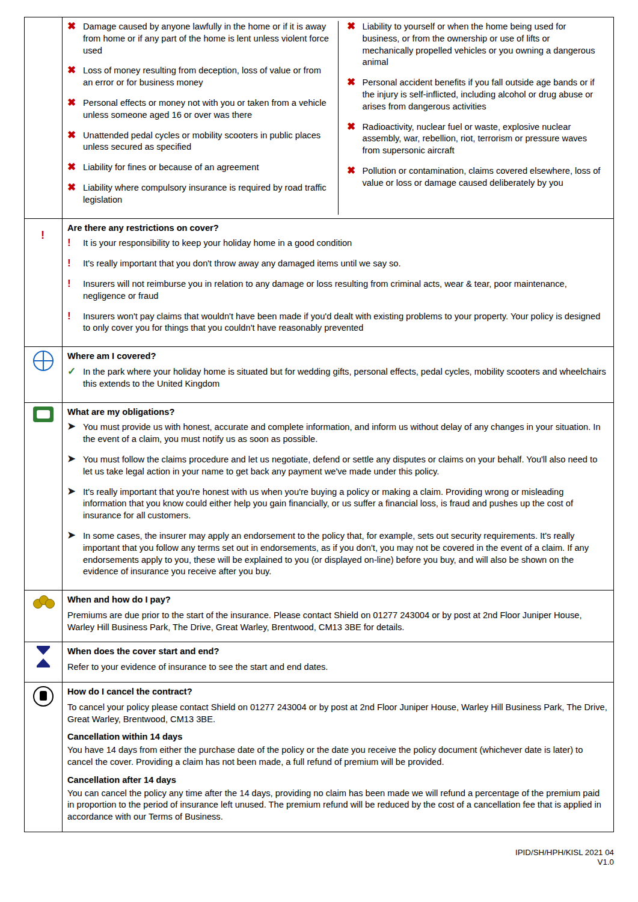| | / ✖ Damage caused by anyone lawfully in the home or if it is away from home or if any part of the home is lent unless violent force used ✖ Loss of money resulting from deception, loss of value or from an error or for business money ✖ Personal effects or money not with you or taken from a vehicle unless someone aged 16 or over was there ✖ Unattended pedal cycles or mobility scooters in public places unless secured as specified ✖ Liability for fines or because of an agreement ✖ Liability where compulsory insurance is required by road traffic legislation / ✖ Liability to yourself or when the home being used for business, or from the ownership or use of lifts or mechanically propelled vehicles or you owning a dangerous animal ✖ Personal accident benefits if you fall outside age bands or if the injury is self-inflicted, including alcohol or drug abuse or arises from dangerous activities ✖ Radioactivity, nuclear fuel or waste, explosive nuclear assembly, war, rebellion, riot, terrorism or pressure waves from supersonic aircraft ✖ Pollution or contamination, claims covered elsewhere, loss of value or loss or damage caused deliberately by you / |
| | Are there any restrictions on cover? ! It is your responsibility to keep your holiday home in a good condition ! It's really important that you don't throw away any damaged items until we say so. ! Insurers will not reimburse you in relation to any damage or loss resulting from criminal acts, wear & tear, poor maintenance, negligence or fraud ! Insurers won't pay claims that wouldn't have been made if you'd dealt with existing problems to your property. Your policy is designed to only cover you for things that you couldn't have reasonably prevented |
| | Where am I covered? ✓ In the park where your holiday home is situated but for wedding gifts, personal effects, pedal cycles, mobility scooters and wheelchairs this extends to the United Kingdom |
| | What are my obligations? ➤ You must provide us with honest, accurate and complete information, and inform us without delay of any changes in your situation. In the event of a claim, you must notify us as soon as possible. ➤ You must follow the claims procedure and let us negotiate, defend or settle any disputes or claims on your behalf. You'll also need to let us take legal action in your name to get back any payment we've made under this policy. ➤ It's really important that you're honest with us when you're buying a policy or making a claim. Providing wrong or misleading information that you know could either help you gain financially, or us suffer a financial loss, is fraud and pushes up the cost of insurance for all customers. ➤ In some cases, the insurer may apply an endorsement to the policy that, for example, sets out security requirements. It's really important that you follow any terms set out in endorsements, as if you don't, you may not be covered in the event of a claim. If any endorsements apply to you, these will be explained to you (or displayed on-line) before you buy, and will also be shown on the evidence of insurance you receive after you buy. |
| | When and how do I pay? Premiums are due prior to the start of the insurance. Please contact Shield on 01277 243004 or by post at 2nd Floor Juniper House, Warley Hill Business Park, The Drive, Great Warley, Brentwood, CM13 3BE for details. |
| | When does the cover start and end? Refer to your evidence of insurance to see the start and end dates. |
| | How do I cancel the contract? To cancel your policy please contact Shield on 01277 243004 or by post at 2nd Floor Juniper House, Warley Hill Business Park, The Drive, Great Warley, Brentwood, CM13 3BE. Cancellation within 14 days You have 14 days from either the purchase date of the policy or the date you receive the policy document (whichever date is later) to cancel the cover. Providing a claim has not been made, a full refund of premium will be provided. Cancellation after 14 days You can cancel the policy any time after the 14 days, providing no claim has been made we will refund a percentage of the premium paid in proportion to the period of insurance left unused. The premium refund will be reduced by the cost of a cancellation fee that is applied in accordance with our Terms of Business. |
IPID/SH/HPH/KISL 2021 04
V1.0